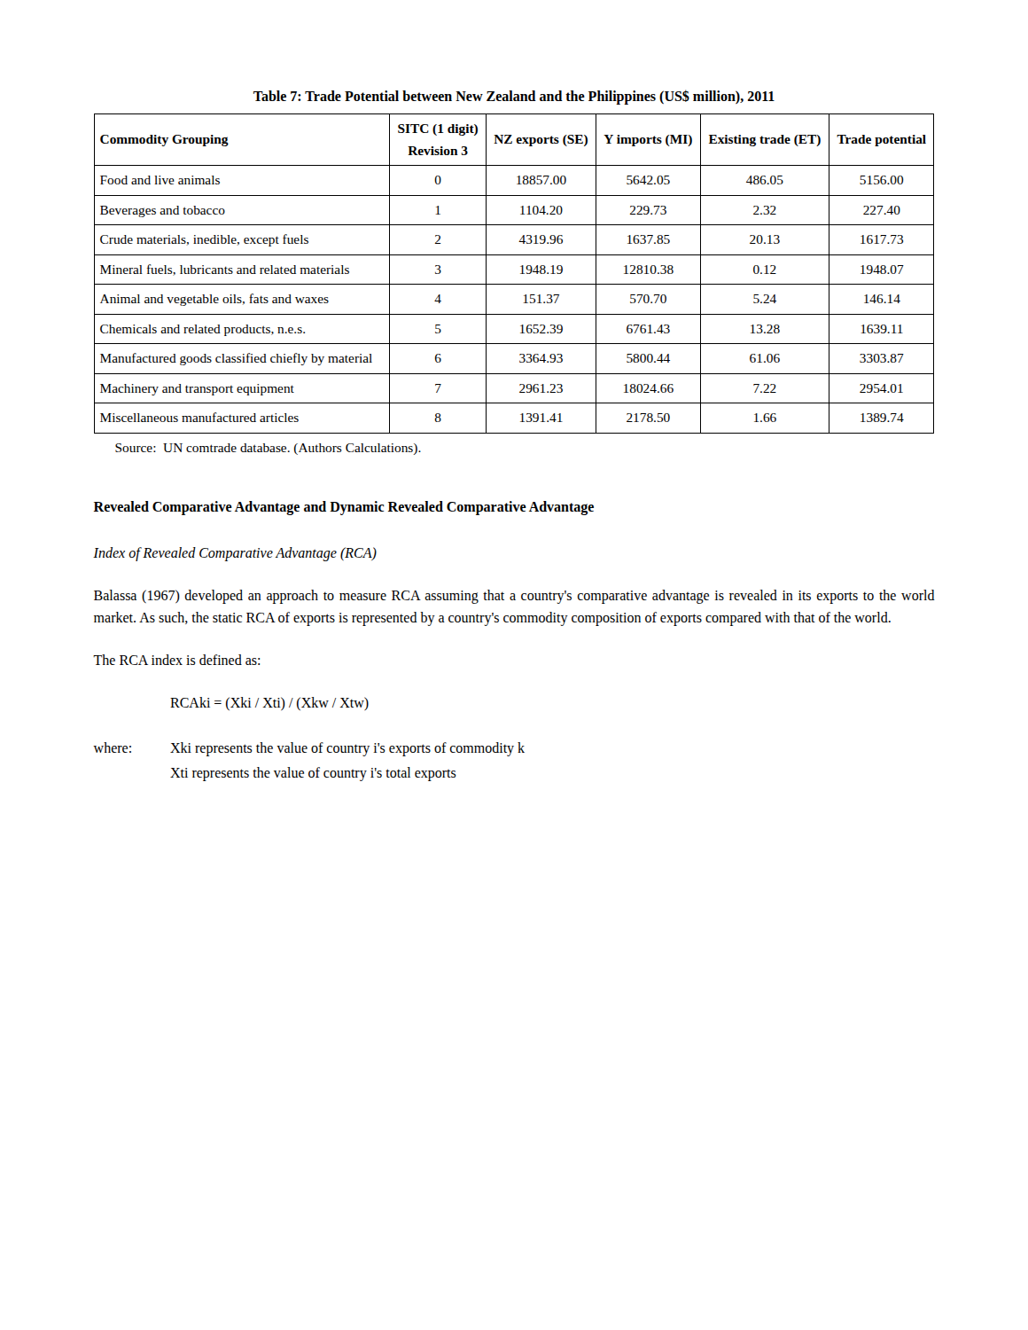Table 7: Trade Potential between New Zealand and the Philippines (US$ million), 2011
| Commodity Grouping | SITC (1 digit) Revision 3 | NZ exports (SE) | Y imports (MI) | Existing trade (ET) | Trade potential |
| --- | --- | --- | --- | --- | --- |
| Food and live animals | 0 | 18857.00 | 5642.05 | 486.05 | 5156.00 |
| Beverages and tobacco | 1 | 1104.20 | 229.73 | 2.32 | 227.40 |
| Crude materials, inedible, except fuels | 2 | 4319.96 | 1637.85 | 20.13 | 1617.73 |
| Mineral fuels, lubricants and related materials | 3 | 1948.19 | 12810.38 | 0.12 | 1948.07 |
| Animal and vegetable oils, fats and waxes | 4 | 151.37 | 570.70 | 5.24 | 146.14 |
| Chemicals and related products, n.e.s. | 5 | 1652.39 | 6761.43 | 13.28 | 1639.11 |
| Manufactured goods classified chiefly by material | 6 | 3364.93 | 5800.44 | 61.06 | 3303.87 |
| Machinery and transport equipment | 7 | 2961.23 | 18024.66 | 7.22 | 2954.01 |
| Miscellaneous manufactured articles | 8 | 1391.41 | 2178.50 | 1.66 | 1389.74 |
Source: UN comtrade database. (Authors Calculations).
Revealed Comparative Advantage and Dynamic Revealed Comparative Advantage
Index of Revealed Comparative Advantage (RCA)
Balassa (1967) developed an approach to measure RCA assuming that a country's comparative advantage is revealed in its exports to the world market. As such, the static RCA of exports is represented by a country's commodity composition of exports compared with that of the world.
The RCA index is defined as:
RCAki = (Xki / Xti) / (Xkw / Xtw)
| where: | Xki represents the value of country i's exports of commodity k |
| | Xti represents the value of country i's total exports |